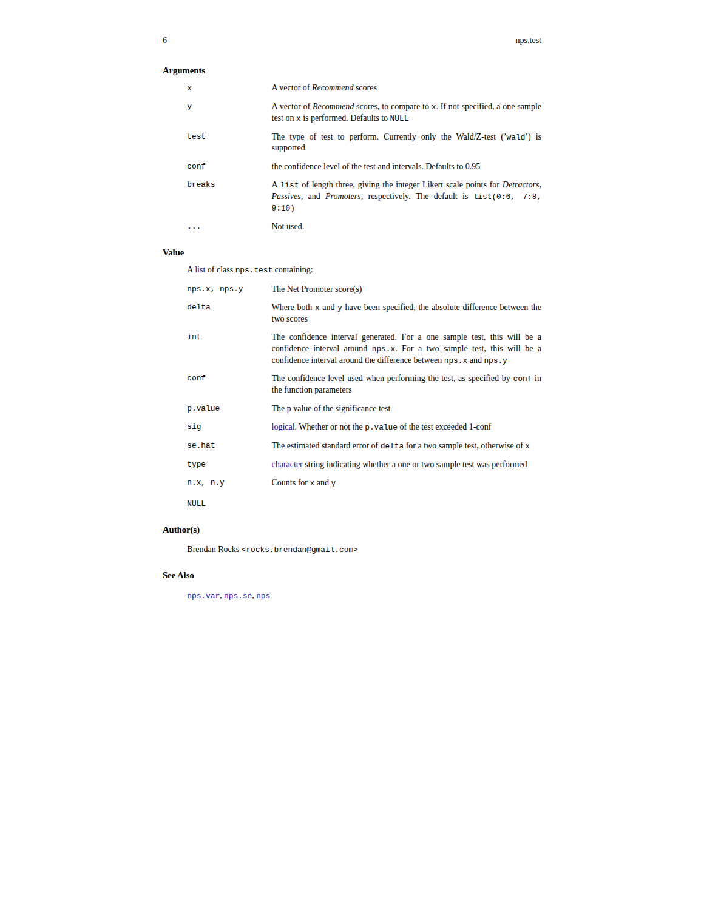6 nps.test
Arguments
x
A vector of Recommend scores
y
A vector of Recommend scores, to compare to x. If not specified, a one sample test on x is performed. Defaults to NULL
test
The type of test to perform. Currently only the Wald/Z-test (’wald’) is supported
conf
the confidence level of the test and intervals. Defaults to 0.95
breaks
A list of length three, giving the integer Likert scale points for Detractors, Passives, and Promoters, respectively. The default is list(0:6, 7:8, 9:10)
...
Not used.
Value
A list of class nps.test containing:
nps.x, nps.y
The Net Promoter score(s)
delta
Where both x and y have been specified, the absolute difference between the two scores
int
The confidence interval generated. For a one sample test, this will be a confidence interval around nps.x. For a two sample test, this will be a confidence interval around the difference between nps.x and nps.y
conf
The confidence level used when performing the test, as specified by conf in the function parameters
p.value
The p value of the significance test
sig
logical. Whether or not the p.value of the test exceeded 1-conf
se.hat
The estimated standard error of delta for a two sample test, otherwise of x
type
character string indicating whether a one or two sample test was performed
n.x, n.y
Counts for x and y
NULL
Author(s)
Brendan Rocks <rocks.brendan@gmail.com>
See Also
nps.var, nps.se, nps